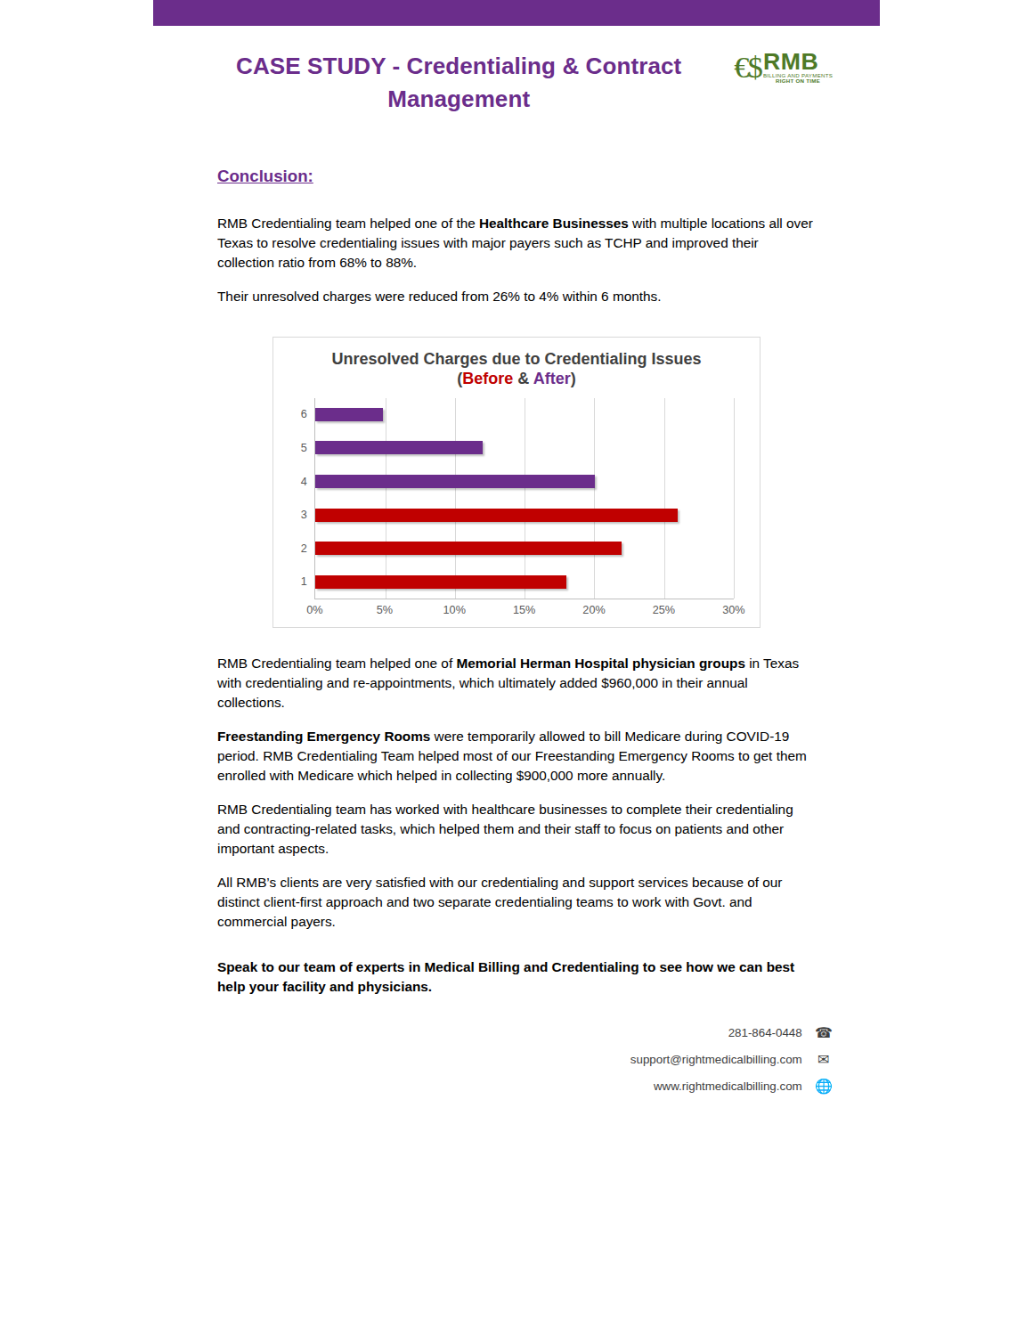CASE STUDY - Credentialing & Contract Management
€$RMB BILLING AND PAYMENTS RIGHT ON TIME
Conclusion:
RMB Credentialing team helped one of the Healthcare Businesses with multiple locations all over Texas to resolve credentialing issues with major payers such as TCHP and improved their collection ratio from 68% to 88%.
Their unresolved charges were reduced from 26% to 4% within 6 months.
Unresolved Charges due to Credentialing Issues
(Before & After)
6 5 4 3 2 1
0% 5% 10% 15% 20% 25% 30%
RMB Credentialing team helped one of Memorial Herman Hospital physician groups in Texas with credentialing and re-appointments, which ultimately added $960,000 in their annual collections.
Freestanding Emergency Rooms were temporarily allowed to bill Medicare during COVID-19 period. RMB Credentialing Team helped most of our Freestanding Emergency Rooms to get them enrolled with Medicare which helped in collecting $900,000 more annually.
RMB Credentialing team has worked with healthcare businesses to complete their credentialing and contracting-related tasks, which helped them and their staff to focus on patients and other important aspects.
All RMB’s clients are very satisfied with our credentialing and support services because of our distinct client-first approach and two separate credentialing teams to work with Govt. and commercial payers.
Speak to our team of experts in Medical Billing and Credentialing to see how we can best help your facility and physicians.
281-864-0448☎
support@rightmedicalbilling.com✉
www.rightmedicalbilling.com🌐